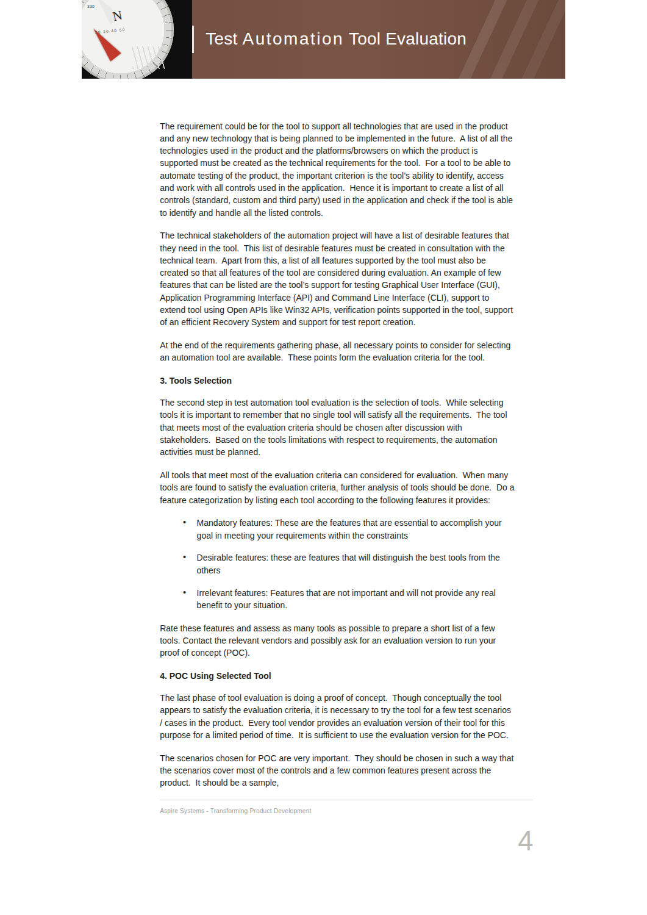N
330
20 30 40 50
Test Automation Tool Evaluation
The requirement could be for the tool to support all technologies that are used in the product and any new technology that is being planned to be implemented in the future. A list of all the technologies used in the product and the platforms/browsers on which the product is supported must be created as the technical requirements for the tool. For a tool to be able to automate testing of the product, the important criterion is the tool’s ability to identify, access and work with all controls used in the application. Hence it is important to create a list of all controls (standard, custom and third party) used in the application and check if the tool is able to identify and handle all the listed controls.
The technical stakeholders of the automation project will have a list of desirable features that they need in the tool. This list of desirable features must be created in consultation with the technical team. Apart from this, a list of all features supported by the tool must also be created so that all features of the tool are considered during evaluation. An example of few features that can be listed are the tool’s support for testing Graphical User Interface (GUI), Application Programming Interface (API) and Command Line Interface (CLI), support to extend tool using Open APIs like Win32 APIs, verification points supported in the tool, support of an efficient Recovery System and support for test report creation.
At the end of the requirements gathering phase, all necessary points to consider for selecting an automation tool are available. These points form the evaluation criteria for the tool.
3. Tools Selection
The second step in test automation tool evaluation is the selection of tools. While selecting tools it is important to remember that no single tool will satisfy all the requirements. The tool that meets most of the evaluation criteria should be chosen after discussion with stakeholders. Based on the tools limitations with respect to requirements, the automation activities must be planned.
All tools that meet most of the evaluation criteria can considered for evaluation. When many tools are found to satisfy the evaluation criteria, further analysis of tools should be done. Do a feature categorization by listing each tool according to the following features it provides:
Mandatory features: These are the features that are essential to accomplish your goal in meeting your requirements within the constraints
Desirable features: these are features that will distinguish the best tools from the others
Irrelevant features: Features that are not important and will not provide any real benefit to your situation.
Rate these features and assess as many tools as possible to prepare a short list of a few tools. Contact the relevant vendors and possibly ask for an evaluation version to run your proof of concept (POC).
4. POC Using Selected Tool
The last phase of tool evaluation is doing a proof of concept. Though conceptually the tool appears to satisfy the evaluation criteria, it is necessary to try the tool for a few test scenarios / cases in the product. Every tool vendor provides an evaluation version of their tool for this purpose for a limited period of time. It is sufficient to use the evaluation version for the POC.
The scenarios chosen for POC are very important. They should be chosen in such a way that the scenarios cover most of the controls and a few common features present across the product. It should be a sample,
Aspire Systems - Transforming Product Development
4